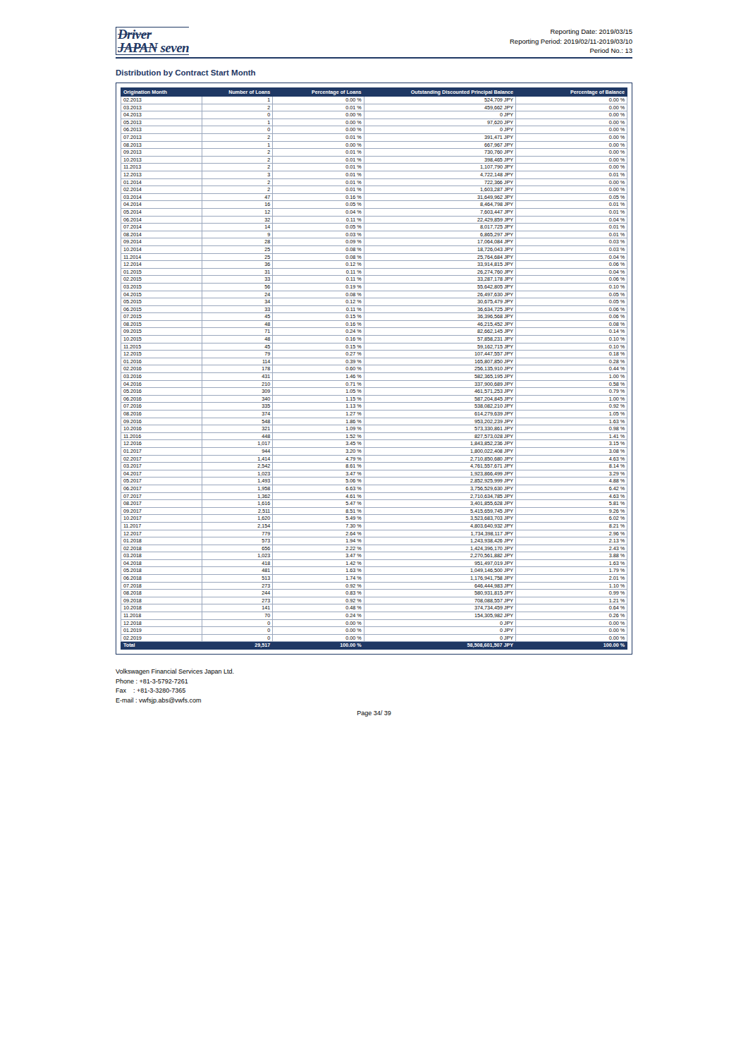Driver JAPAN seven
Reporting Date: 2019/03/15
Reporting Period: 2019/02/11-2019/03/10
Period No.: 13
Distribution by Contract Start Month
| Origination Month | Number of Loans | Percentage of Loans | Outstanding Discounted Principal Balance | Percentage of Balance |
| --- | --- | --- | --- | --- |
| 02.2013 | 1 | 0.00 % | 524,709 JPY | 0.00 % |
| 03.2013 | 2 | 0.01 % | 459,662 JPY | 0.00 % |
| 04.2013 | 0 | 0.00 % | 0 JPY | 0.00 % |
| 05.2013 | 1 | 0.00 % | 97,620 JPY | 0.00 % |
| 06.2013 | 0 | 0.00 % | 0 JPY | 0.00 % |
| 07.2013 | 2 | 0.01 % | 391,471 JPY | 0.00 % |
| 08.2013 | 1 | 0.00 % | 667,967 JPY | 0.00 % |
| 09.2013 | 2 | 0.01 % | 730,760 JPY | 0.00 % |
| 10.2013 | 2 | 0.01 % | 398,465 JPY | 0.00 % |
| 11.2013 | 2 | 0.01 % | 1,107,790 JPY | 0.00 % |
| 12.2013 | 3 | 0.01 % | 4,722,148 JPY | 0.01 % |
| 01.2014 | 2 | 0.01 % | 722,366 JPY | 0.00 % |
| 02.2014 | 2 | 0.01 % | 1,603,287 JPY | 0.00 % |
| 03.2014 | 47 | 0.16 % | 31,649,962 JPY | 0.05 % |
| 04.2014 | 16 | 0.05 % | 8,464,798 JPY | 0.01 % |
| 05.2014 | 12 | 0.04 % | 7,603,447 JPY | 0.01 % |
| 06.2014 | 32 | 0.11 % | 22,429,859 JPY | 0.04 % |
| 07.2014 | 14 | 0.05 % | 8,017,725 JPY | 0.01 % |
| 08.2014 | 9 | 0.03 % | 6,865,297 JPY | 0.01 % |
| 09.2014 | 28 | 0.09 % | 17,064,084 JPY | 0.03 % |
| 10.2014 | 25 | 0.08 % | 18,726,043 JPY | 0.03 % |
| 11.2014 | 25 | 0.08 % | 25,764,684 JPY | 0.04 % |
| 12.2014 | 36 | 0.12 % | 33,914,815 JPY | 0.06 % |
| 01.2015 | 31 | 0.11 % | 26,274,760 JPY | 0.04 % |
| 02.2015 | 33 | 0.11 % | 33,287,178 JPY | 0.06 % |
| 03.2015 | 56 | 0.19 % | 55,642,805 JPY | 0.10 % |
| 04.2015 | 24 | 0.08 % | 26,497,630 JPY | 0.05 % |
| 05.2015 | 34 | 0.12 % | 30,675,479 JPY | 0.05 % |
| 06.2015 | 33 | 0.11 % | 36,634,725 JPY | 0.06 % |
| 07.2015 | 45 | 0.15 % | 36,396,568 JPY | 0.06 % |
| 08.2015 | 48 | 0.16 % | 46,215,452 JPY | 0.08 % |
| 09.2015 | 71 | 0.24 % | 82,662,145 JPY | 0.14 % |
| 10.2015 | 48 | 0.16 % | 57,858,231 JPY | 0.10 % |
| 11.2015 | 45 | 0.15 % | 59,162,715 JPY | 0.10 % |
| 12.2015 | 79 | 0.27 % | 107,447,557 JPY | 0.18 % |
| 01.2016 | 114 | 0.39 % | 165,807,850 JPY | 0.28 % |
| 02.2016 | 178 | 0.60 % | 256,135,910 JPY | 0.44 % |
| 03.2016 | 431 | 1.46 % | 582,365,195 JPY | 1.00 % |
| 04.2016 | 210 | 0.71 % | 337,900,689 JPY | 0.58 % |
| 05.2016 | 309 | 1.05 % | 461,571,253 JPY | 0.79 % |
| 06.2016 | 340 | 1.15 % | 587,204,845 JPY | 1.00 % |
| 07.2016 | 335 | 1.13 % | 538,082,210 JPY | 0.92 % |
| 08.2016 | 374 | 1.27 % | 614,279,639 JPY | 1.05 % |
| 09.2016 | 548 | 1.86 % | 953,202,239 JPY | 1.63 % |
| 10.2016 | 321 | 1.09 % | 573,330,861 JPY | 0.98 % |
| 11.2016 | 448 | 1.52 % | 827,573,028 JPY | 1.41 % |
| 12.2016 | 1,017 | 3.45 % | 1,843,852,236 JPY | 3.15 % |
| 01.2017 | 944 | 3.20 % | 1,800,022,408 JPY | 3.08 % |
| 02.2017 | 1,414 | 4.79 % | 2,710,850,680 JPY | 4.63 % |
| 03.2017 | 2,542 | 8.61 % | 4,761,557,671 JPY | 8.14 % |
| 04.2017 | 1,023 | 3.47 % | 1,923,866,499 JPY | 3.29 % |
| 05.2017 | 1,493 | 5.06 % | 2,852,925,999 JPY | 4.88 % |
| 06.2017 | 1,958 | 6.63 % | 3,756,529,630 JPY | 6.42 % |
| 07.2017 | 1,362 | 4.61 % | 2,710,634,785 JPY | 4.63 % |
| 08.2017 | 1,616 | 5.47 % | 3,401,855,628 JPY | 5.81 % |
| 09.2017 | 2,511 | 8.51 % | 5,415,659,745 JPY | 9.26 % |
| 10.2017 | 1,620 | 5.49 % | 3,523,683,703 JPY | 6.02 % |
| 11.2017 | 2,154 | 7.30 % | 4,803,640,932 JPY | 8.21 % |
| 12.2017 | 779 | 2.64 % | 1,734,398,117 JPY | 2.96 % |
| 01.2018 | 573 | 1.94 % | 1,243,938,426 JPY | 2.13 % |
| 02.2018 | 656 | 2.22 % | 1,424,396,170 JPY | 2.43 % |
| 03.2018 | 1,023 | 3.47 % | 2,270,561,882 JPY | 3.88 % |
| 04.2018 | 418 | 1.42 % | 951,497,019 JPY | 1.63 % |
| 05.2018 | 481 | 1.63 % | 1,049,146,500 JPY | 1.79 % |
| 06.2018 | 513 | 1.74 % | 1,176,941,758 JPY | 2.01 % |
| 07.2018 | 273 | 0.92 % | 646,444,983 JPY | 1.10 % |
| 08.2018 | 244 | 0.83 % | 580,931,815 JPY | 0.99 % |
| 09.2018 | 273 | 0.92 % | 708,088,557 JPY | 1.21 % |
| 10.2018 | 141 | 0.48 % | 374,734,459 JPY | 0.64 % |
| 11.2018 | 70 | 0.24 % | 154,305,982 JPY | 0.26 % |
| 12.2018 | 0 | 0.00 % | 0 JPY | 0.00 % |
| 01.2019 | 0 | 0.00 % | 0 JPY | 0.00 % |
| 02.2019 | 0 | 0.00 % | 0 JPY | 0.00 % |
| Total | 29,517 | 100.00 % | 58,508,601,507 JPY | 100.00 % |
Volkswagen Financial Services Japan Ltd.
Phone : +81-3-5792-7261
Fax : +81-3-3280-7365
E-mail : vwfsjp.abs@vwfs.com
Page 34/ 39